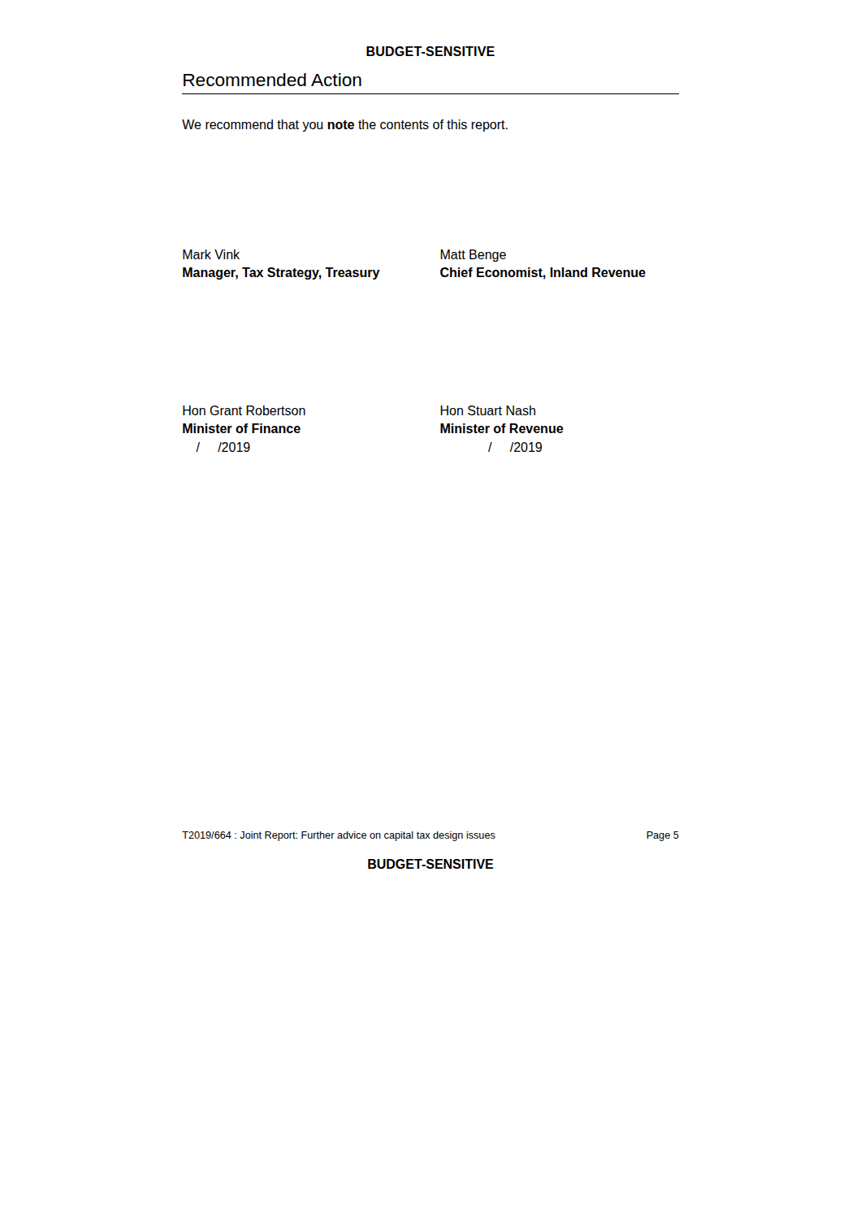BUDGET-SENSITIVE
Recommended Action
We recommend that you note the contents of this report.
| Mark Vink Manager, Tax Strategy, Treasury | Matt Benge Chief Economist, Inland Revenue |
| Hon Grant Robertson Minister of Finance / /2019 | Hon Stuart Nash Minister of Revenue / /2019 |
T2019/664 : Joint Report: Further advice on capital tax design issues
Page 5
BUDGET-SENSITIVE